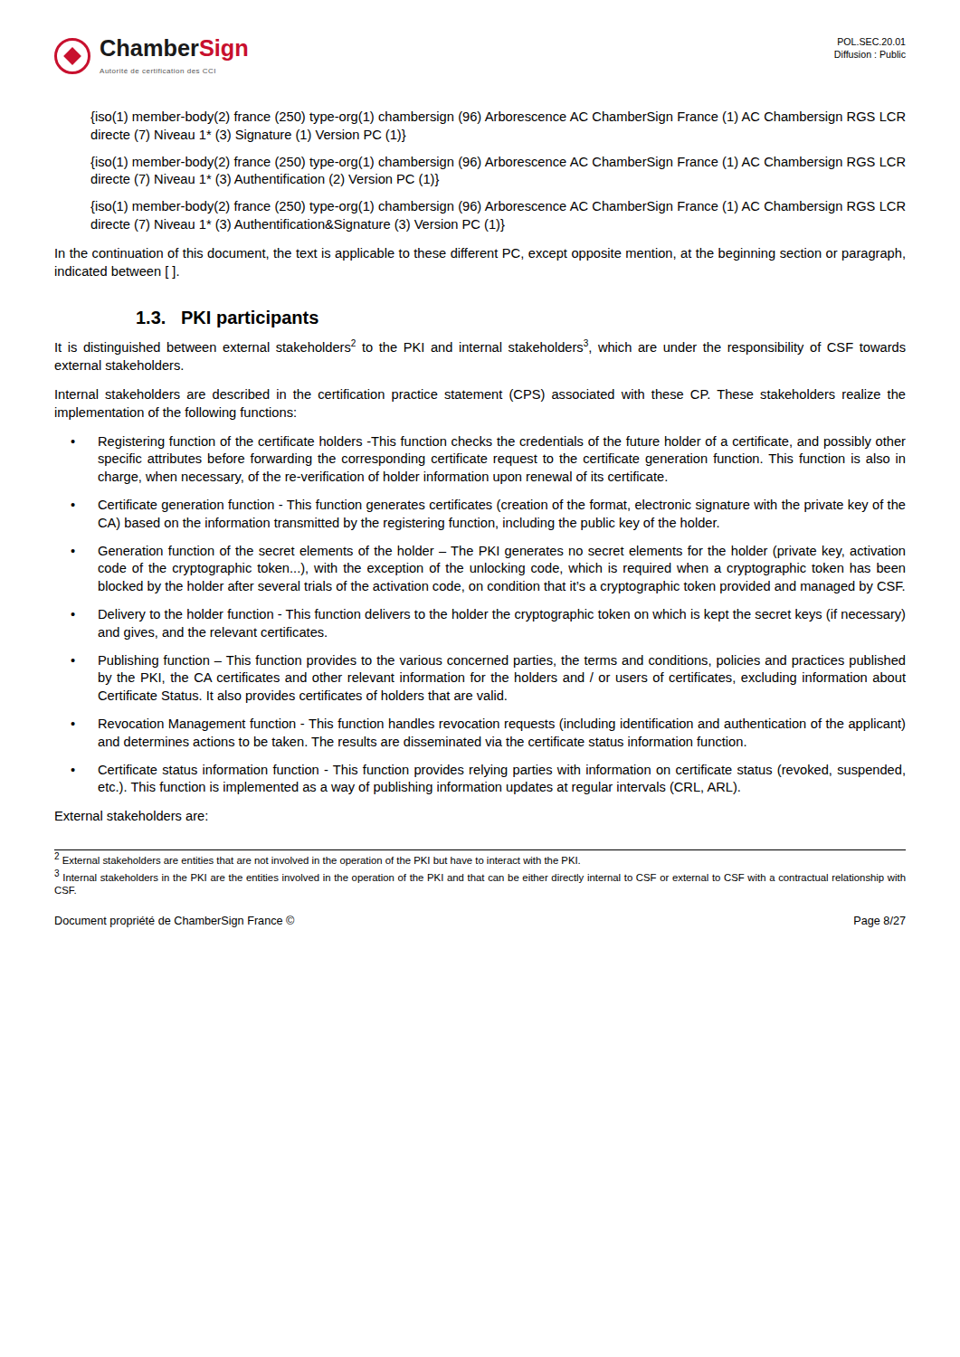ChamberSign
Autorité de certification des CCI
POL.SEC.20.01
Diffusion : Public
{iso(1) member-body(2) france (250) type-org(1) chambersign (96) Arborescence AC ChamberSign France (1) AC Chambersign RGS LCR directe (7) Niveau 1* (3) Signature (1) Version PC (1)}
{iso(1) member-body(2) france (250) type-org(1) chambersign (96) Arborescence AC ChamberSign France (1) AC Chambersign RGS LCR directe (7) Niveau 1* (3) Authentification (2) Version PC (1)}
{iso(1) member-body(2) france (250) type-org(1) chambersign (96) Arborescence AC ChamberSign France (1) AC Chambersign RGS LCR directe (7) Niveau 1* (3) Authentification&Signature (3) Version PC (1)}
In the continuation of this document, the text is applicable to these different PC, except opposite mention, at the beginning section or paragraph, indicated between [ ].
1.3. PKI participants
It is distinguished between external stakeholders2 to the PKI and internal stakeholders3, which are under the responsibility of CSF towards external stakeholders.
Internal stakeholders are described in the certification practice statement (CPS) associated with these CP. These stakeholders realize the implementation of the following functions:
Registering function of the certificate holders -This function checks the credentials of the future holder of a certificate, and possibly other specific attributes before forwarding the corresponding certificate request to the certificate generation function. This function is also in charge, when necessary, of the re-verification of holder information upon renewal of its certificate.
Certificate generation function - This function generates certificates (creation of the format, electronic signature with the private key of the CA) based on the information transmitted by the registering function, including the public key of the holder.
Generation function of the secret elements of the holder – The PKI generates no secret elements for the holder (private key, activation code of the cryptographic token...), with the exception of the unlocking code, which is required when a cryptographic token has been blocked by the holder after several trials of the activation code, on condition that it’s a cryptographic token provided and managed by CSF.
Delivery to the holder function - This function delivers to the holder the cryptographic token on which is kept the secret keys (if necessary) and gives, and the relevant certificates.
Publishing function – This function provides to the various concerned parties, the terms and conditions, policies and practices published by the PKI, the CA certificates and other relevant information for the holders and / or users of certificates, excluding information about Certificate Status. It also provides certificates of holders that are valid.
Revocation Management function - This function handles revocation requests (including identification and authentication of the applicant) and determines actions to be taken. The results are disseminated via the certificate status information function.
Certificate status information function - This function provides relying parties with information on certificate status (revoked, suspended, etc.). This function is implemented as a way of publishing information updates at regular intervals (CRL, ARL).
External stakeholders are:
2 External stakeholders are entities that are not involved in the operation of the PKI but have to interact with the PKI.
3 Internal stakeholders in the PKI are the entities involved in the operation of the PKI and that can be either directly internal to CSF or external to CSF with a contractual relationship with CSF.
Document propriété de ChamberSign France ©
Page 8/27